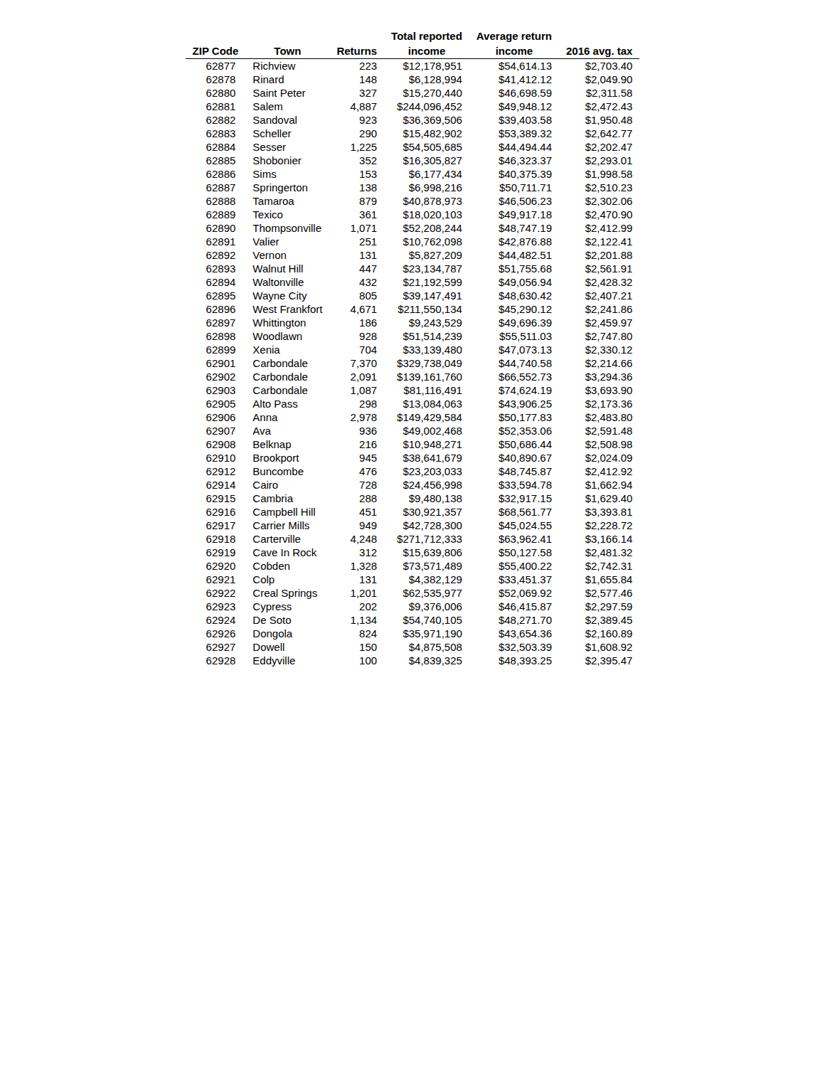| | | | Total reported | Average return | |
| --- | --- | --- | --- | --- | --- |
| ZIP Code | Town | Returns | income | income | 2016 avg. tax |
| 62877 | Richview | 223 | $12,178,951 | $54,614.13 | $2,703.40 |
| 62878 | Rinard | 148 | $6,128,994 | $41,412.12 | $2,049.90 |
| 62880 | Saint Peter | 327 | $15,270,440 | $46,698.59 | $2,311.58 |
| 62881 | Salem | 4,887 | $244,096,452 | $49,948.12 | $2,472.43 |
| 62882 | Sandoval | 923 | $36,369,506 | $39,403.58 | $1,950.48 |
| 62883 | Scheller | 290 | $15,482,902 | $53,389.32 | $2,642.77 |
| 62884 | Sesser | 1,225 | $54,505,685 | $44,494.44 | $2,202.47 |
| 62885 | Shobonier | 352 | $16,305,827 | $46,323.37 | $2,293.01 |
| 62886 | Sims | 153 | $6,177,434 | $40,375.39 | $1,998.58 |
| 62887 | Springerton | 138 | $6,998,216 | $50,711.71 | $2,510.23 |
| 62888 | Tamaroa | 879 | $40,878,973 | $46,506.23 | $2,302.06 |
| 62889 | Texico | 361 | $18,020,103 | $49,917.18 | $2,470.90 |
| 62890 | Thompsonville | 1,071 | $52,208,244 | $48,747.19 | $2,412.99 |
| 62891 | Valier | 251 | $10,762,098 | $42,876.88 | $2,122.41 |
| 62892 | Vernon | 131 | $5,827,209 | $44,482.51 | $2,201.88 |
| 62893 | Walnut Hill | 447 | $23,134,787 | $51,755.68 | $2,561.91 |
| 62894 | Waltonville | 432 | $21,192,599 | $49,056.94 | $2,428.32 |
| 62895 | Wayne City | 805 | $39,147,491 | $48,630.42 | $2,407.21 |
| 62896 | West Frankfort | 4,671 | $211,550,134 | $45,290.12 | $2,241.86 |
| 62897 | Whittington | 186 | $9,243,529 | $49,696.39 | $2,459.97 |
| 62898 | Woodlawn | 928 | $51,514,239 | $55,511.03 | $2,747.80 |
| 62899 | Xenia | 704 | $33,139,480 | $47,073.13 | $2,330.12 |
| 62901 | Carbondale | 7,370 | $329,738,049 | $44,740.58 | $2,214.66 |
| 62902 | Carbondale | 2,091 | $139,161,760 | $66,552.73 | $3,294.36 |
| 62903 | Carbondale | 1,087 | $81,116,491 | $74,624.19 | $3,693.90 |
| 62905 | Alto Pass | 298 | $13,084,063 | $43,906.25 | $2,173.36 |
| 62906 | Anna | 2,978 | $149,429,584 | $50,177.83 | $2,483.80 |
| 62907 | Ava | 936 | $49,002,468 | $52,353.06 | $2,591.48 |
| 62908 | Belknap | 216 | $10,948,271 | $50,686.44 | $2,508.98 |
| 62910 | Brookport | 945 | $38,641,679 | $40,890.67 | $2,024.09 |
| 62912 | Buncombe | 476 | $23,203,033 | $48,745.87 | $2,412.92 |
| 62914 | Cairo | 728 | $24,456,998 | $33,594.78 | $1,662.94 |
| 62915 | Cambria | 288 | $9,480,138 | $32,917.15 | $1,629.40 |
| 62916 | Campbell Hill | 451 | $30,921,357 | $68,561.77 | $3,393.81 |
| 62917 | Carrier Mills | 949 | $42,728,300 | $45,024.55 | $2,228.72 |
| 62918 | Carterville | 4,248 | $271,712,333 | $63,962.41 | $3,166.14 |
| 62919 | Cave In Rock | 312 | $15,639,806 | $50,127.58 | $2,481.32 |
| 62920 | Cobden | 1,328 | $73,571,489 | $55,400.22 | $2,742.31 |
| 62921 | Colp | 131 | $4,382,129 | $33,451.37 | $1,655.84 |
| 62922 | Creal Springs | 1,201 | $62,535,977 | $52,069.92 | $2,577.46 |
| 62923 | Cypress | 202 | $9,376,006 | $46,415.87 | $2,297.59 |
| 62924 | De Soto | 1,134 | $54,740,105 | $48,271.70 | $2,389.45 |
| 62926 | Dongola | 824 | $35,971,190 | $43,654.36 | $2,160.89 |
| 62927 | Dowell | 150 | $4,875,508 | $32,503.39 | $1,608.92 |
| 62928 | Eddyville | 100 | $4,839,325 | $48,393.25 | $2,395.47 |